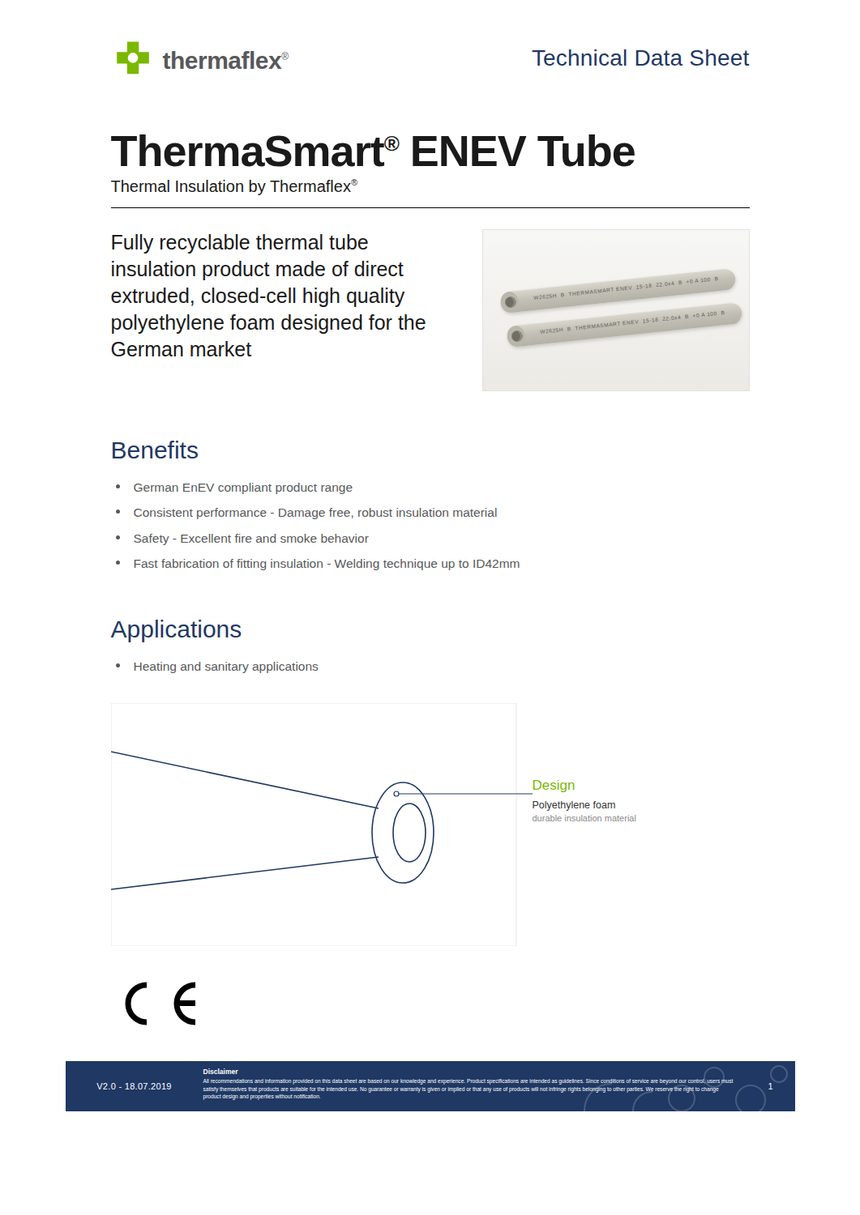thermaflex®
Technical Data Sheet
ThermaSmart® ENEV Tube
Thermal Insulation by Thermaflex®
Fully recyclable thermal tube insulation product made of direct extruded, closed-cell high quality polyethylene foam designed for the German market
W2625H B THERMASMART ENEV 15-18 22.0x4 B +0 A 100 B
W2625H B THERMASMART ENEV 15-18 22.0x4 B +0 A 100 B
Benefits
German EnEV compliant product range
Consistent performance - Damage free, robust insulation material
Safety - Excellent fire and smoke behavior
Fast fabrication of fitting insulation - Welding technique up to ID42mm
Applications
Heating and sanitary applications
Design
Polyethylene foam
durable insulation material
V2.0 - 18.07.2019
Disclaimer
All recommendations and information provided on this data sheet are based on our knowledge and experience. Product specifications are intended as guidelines. Since conditions of service are beyond our control, users must satisfy themselves that products are suitable for the intended use. No guarantee or warranty is given or implied or that any use of products will not infringe rights belonging to other parties. We reserve the right to change product design and properties without notification.
1